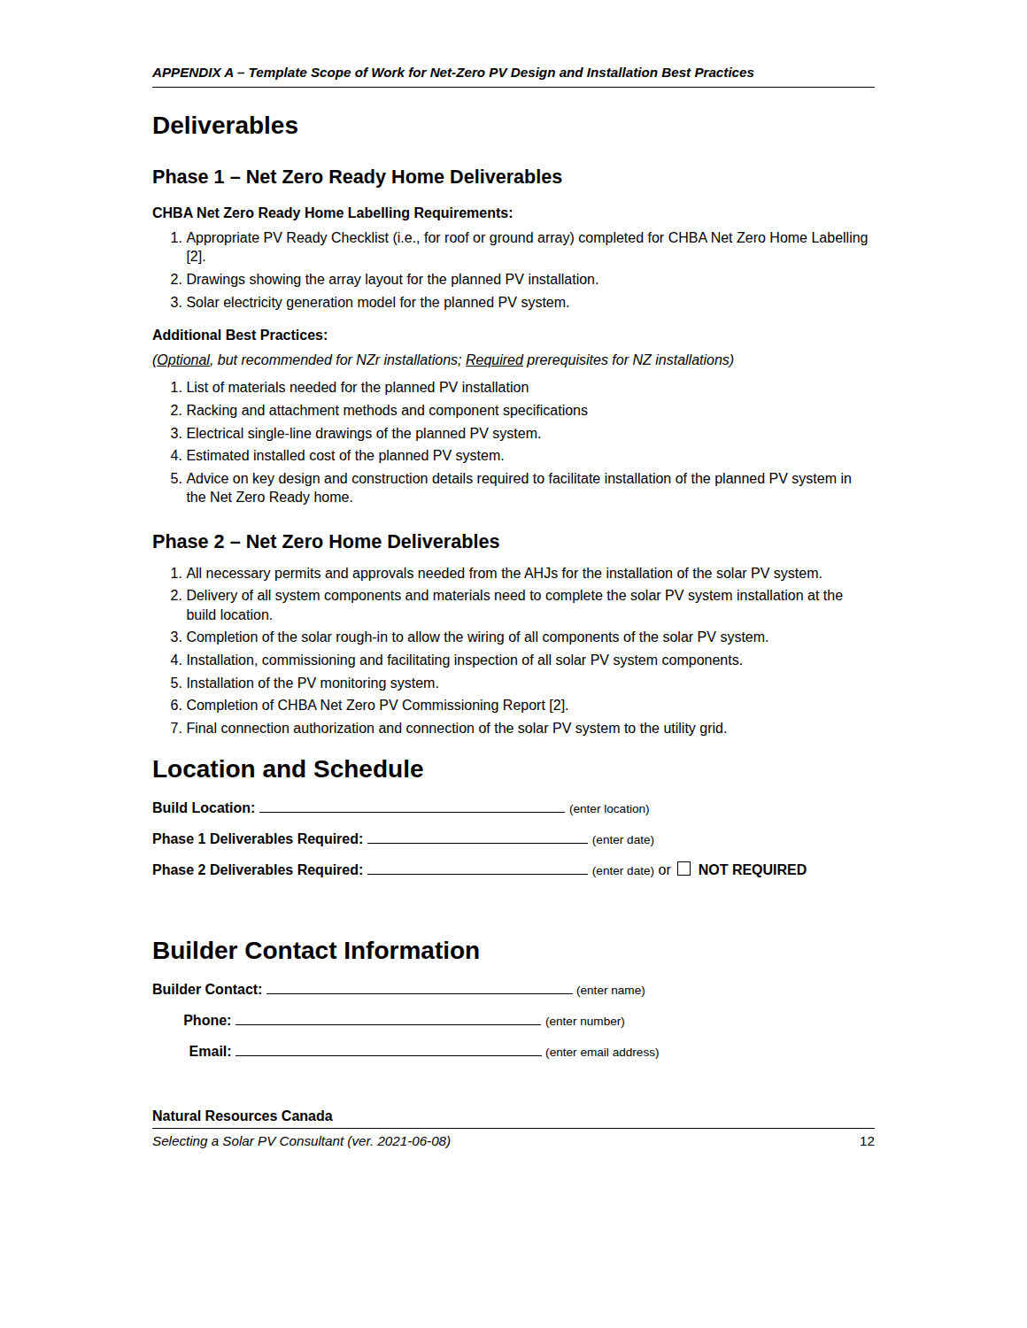APPENDIX A – Template Scope of Work for Net-Zero PV Design and Installation Best Practices
Deliverables
Phase 1 – Net Zero Ready Home Deliverables
CHBA Net Zero Ready Home Labelling Requirements:
Appropriate PV Ready Checklist (i.e., for roof or ground array) completed for CHBA Net Zero Home Labelling [2].
Drawings showing the array layout for the planned PV installation.
Solar electricity generation model for the planned PV system.
Additional Best Practices:
(Optional, but recommended for NZr installations; Required prerequisites for NZ installations)
List of materials needed for the planned PV installation
Racking and attachment methods and component specifications
Electrical single-line drawings of the planned PV system.
Estimated installed cost of the planned PV system.
Advice on key design and construction details required to facilitate installation of the planned PV system in the Net Zero Ready home.
Phase 2 – Net Zero Home Deliverables
All necessary permits and approvals needed from the AHJs for the installation of the solar PV system.
Delivery of all system components and materials need to complete the solar PV system installation at the build location.
Completion of the solar rough-in to allow the wiring of all components of the solar PV system.
Installation, commissioning and facilitating inspection of all solar PV system components.
Installation of the PV monitoring system.
Completion of CHBA Net Zero PV Commissioning Report [2].
Final connection authorization and connection of the solar PV system to the utility grid.
Location and Schedule
Build Location: (enter location)
Phase 1 Deliverables Required: (enter date)
Phase 2 Deliverables Required: (enter date) or NOT REQUIRED
Builder Contact Information
Builder Contact: (enter name)
Phone: (enter number)
Email: (enter email address)
Natural Resources Canada
Selecting a Solar PV Consultant (ver. 2021-06-08) 12